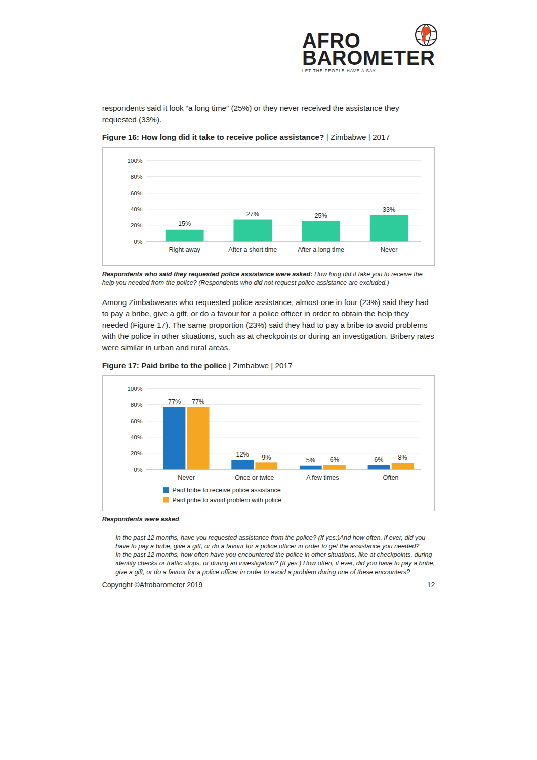AFRO BAROMETER Let the people have a say
respondents said it look “a long time” (25%) or they never received the assistance they requested (33%).
Figure 16: How long did it take to receive police assistance? | Zimbabwe | 2017
100% 80% 60% 40% 20% 0% 15% 27% 25% 33% Right away After a short time After a long time Never
Respondents who said they requested police assistance were asked: How long did it take you to receive the help you needed from the police? (Respondents who did not request police assistance are excluded.)
Among Zimbabweans who requested police assistance, almost one in four (23%) said they had to pay a bribe, give a gift, or do a favour for a police officer in order to obtain the help they needed (Figure 17). The same proportion (23%) said they had to pay a bribe to avoid problems with the police in other situations, such as at checkpoints or during an investigation. Bribery rates were similar in urban and rural areas.
Figure 17: Paid bribe to the police | Zimbabwe | 2017
100% 80% 60% 40% 20% 0% 77% 77% 12% 9% 5% 6% 6% 8% Never Once or twice A few times Often Paid bribe to receive police assistance Paid pribe to avoid problem with police
Respondents were asked:
In the past 12 months, have you requested assistance from the police? (If yes:)And how often, if ever, did you have to pay a bribe, give a gift, or do a favour for a police officer in order to get the assistance you needed?
In the past 12 months, how often have you encountered the police in other situations, like at checkpoints, during identity checks or traffic stops, or during an investigation? (If yes:) How often, if ever, did you have to pay a bribe, give a gift, or do a favour for a police officer in order to avoid a problem during one of these encounters?
Copyright ©Afrobarometer 2019 12